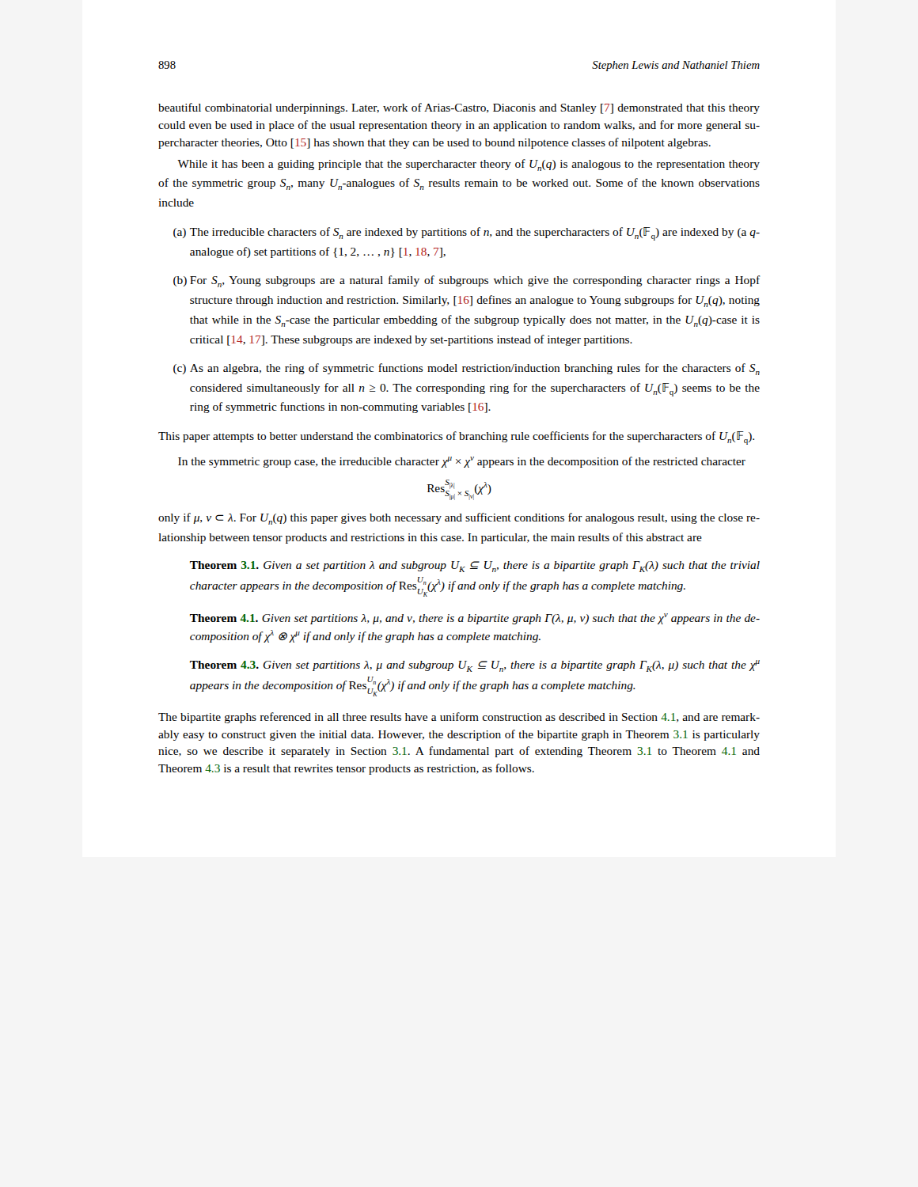898 Stephen Lewis and Nathaniel Thiem
beautiful combinatorial underpinnings. Later, work of Arias-Castro, Diaconis and Stanley [7] demonstrated that this theory could even be used in place of the usual representation theory in an application to random walks, and for more general supercharacter theories, Otto [15] has shown that they can be used to bound nilpotence classes of nilpotent algebras.
While it has been a guiding principle that the supercharacter theory of Un(q) is analogous to the representation theory of the symmetric group Sn, many Un-analogues of Sn results remain to be worked out. Some of the known observations include
(a)
The irreducible characters of Sn are indexed by partitions of n, and the supercharacters of Un(𝔽q) are indexed by (a q-analogue of) set partitions of {1, 2, … , n} [1, 18, 7],
(b)
For Sn, Young subgroups are a natural family of subgroups which give the corresponding character rings a Hopf structure through induction and restriction. Similarly, [16] defines an analogue to Young subgroups for Un(q), noting that while in the Sn-case the particular embedding of the subgroup typically does not matter, in the Un(q)-case it is critical [14, 17]. These subgroups are indexed by set-partitions instead of integer partitions.
(c)
As an algebra, the ring of symmetric functions model restriction/induction branching rules for the characters of Sn considered simultaneously for all n ≥ 0. The corresponding ring for the supercharacters of Un(𝔽q) seems to be the ring of symmetric functions in non-commuting variables [16].
This paper attempts to better understand the combinatorics of branching rule coefficients for the supercharacters of Un(𝔽q).
In the symmetric group case, the irreducible character χμ × χν appears in the decomposition of the restricted character
Res S|λ|S|μ| × S|ν|(χλ)
only if μ, ν ⊂ λ. For Un(q) this paper gives both necessary and sufficient conditions for analogous result, using the close relationship between tensor products and restrictions in this case. In particular, the main results of this abstract are
Theorem 3.1. Given a set partition λ and subgroup UK ⊆ Un, there is a bipartite graph ΓK(λ) such that the trivial character appears in the decomposition of Res Un UK(χλ) if and only if the graph has a complete matching.
Theorem 4.1. Given set partitions λ, μ, and ν, there is a bipartite graph Γ(λ, μ, ν) such that the χν appears in the decomposition of χλ ⊗ χμ if and only if the graph has a complete matching.
Theorem 4.3. Given set partitions λ, μ and subgroup UK ⊆ Un, there is a bipartite graph ΓK(λ, μ) such that the χμ appears in the decomposition of Res Un UK(χλ) if and only if the graph has a complete matching.
The bipartite graphs referenced in all three results have a uniform construction as described in Section 4.1, and are remarkably easy to construct given the initial data. However, the description of the bipartite graph in Theorem 3.1 is particularly nice, so we describe it separately in Section 3.1. A fundamental part of extending Theorem 3.1 to Theorem 4.1 and Theorem 4.3 is a result that rewrites tensor products as restriction, as follows.